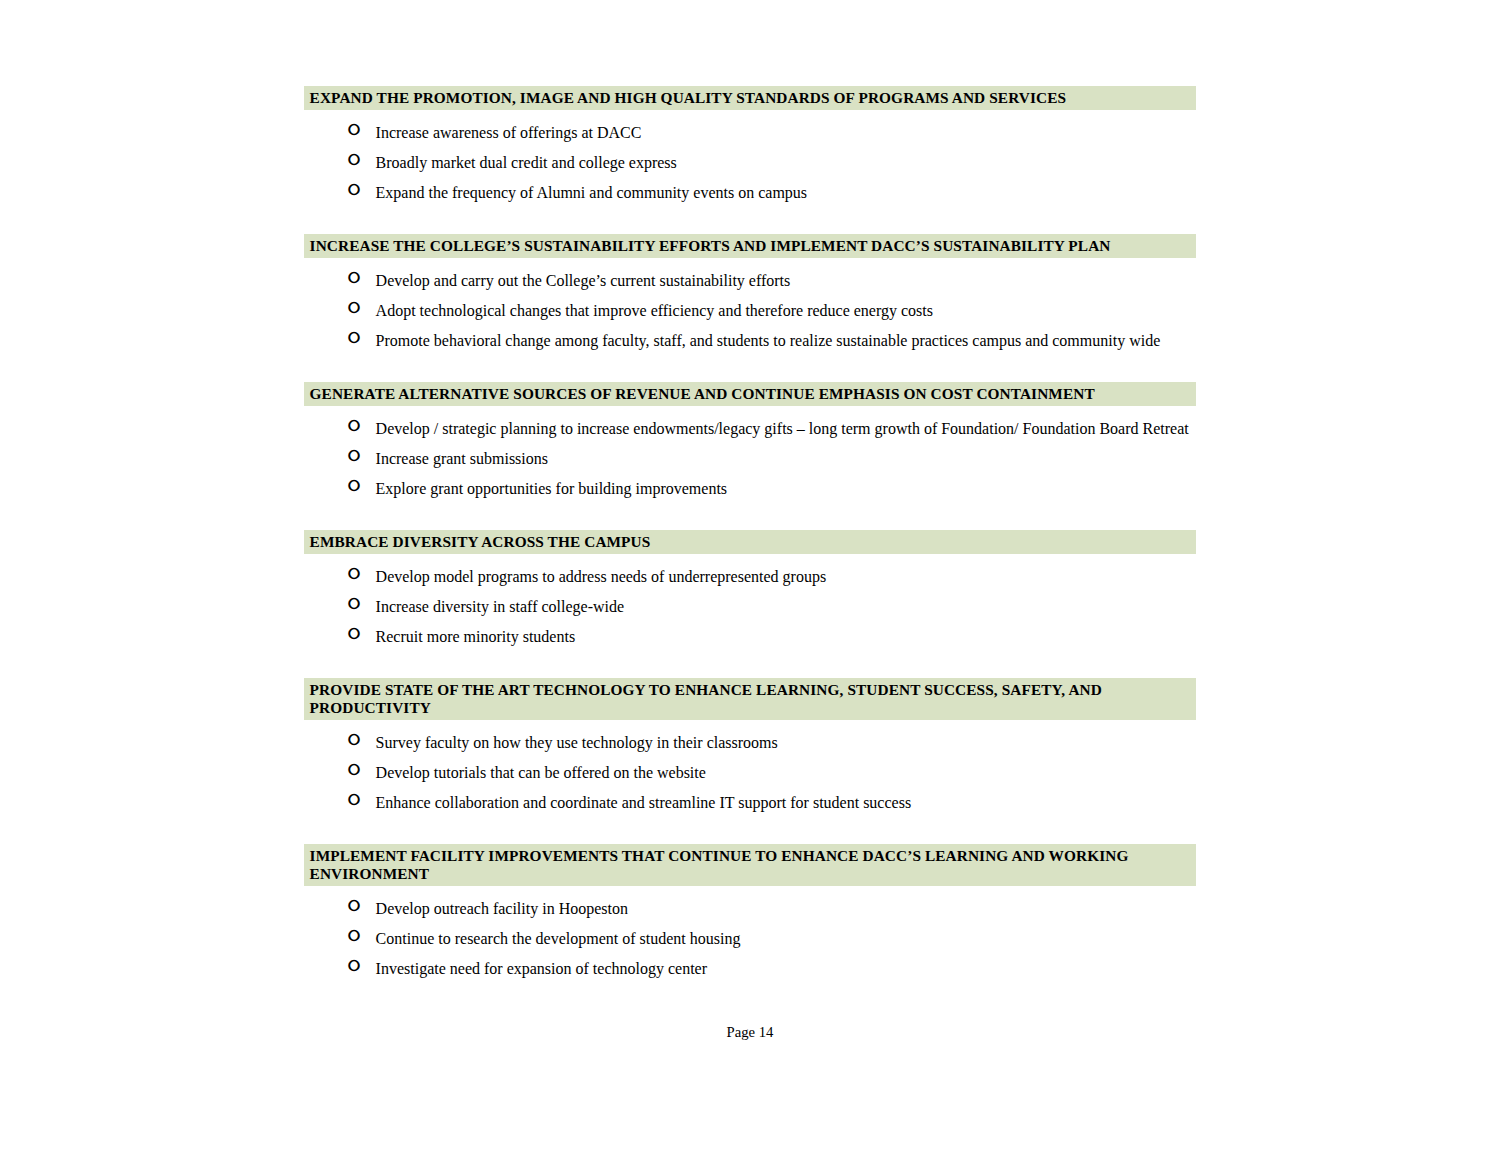EXPAND THE PROMOTION, IMAGE AND HIGH QUALITY STANDARDS OF PROGRAMS AND SERVICES
Increase awareness of offerings at DACC
Broadly market dual credit and college express
Expand the frequency of Alumni and community events on campus
INCREASE THE COLLEGE’S SUSTAINABILITY EFFORTS AND IMPLEMENT DACC’S SUSTAINABILITY PLAN
Develop and carry out the College’s current sustainability efforts
Adopt technological changes that improve efficiency and therefore reduce energy costs
Promote behavioral change among faculty, staff, and students to realize sustainable practices campus and community wide
GENERATE ALTERNATIVE SOURCES OF REVENUE AND CONTINUE EMPHASIS ON COST CONTAINMENT
Develop / strategic planning to increase endowments/legacy gifts – long term growth of Foundation/ Foundation Board Retreat
Increase grant submissions
Explore grant opportunities for building improvements
EMBRACE DIVERSITY ACROSS THE CAMPUS
Develop model programs to address needs of underrepresented groups
Increase diversity in staff college-wide
Recruit more minority students
PROVIDE STATE OF THE ART TECHNOLOGY TO ENHANCE LEARNING, STUDENT SUCCESS, SAFETY, AND PRODUCTIVITY
Survey faculty on how they use technology in their classrooms
Develop tutorials that can be offered on the website
Enhance collaboration and coordinate and streamline IT support for student success
IMPLEMENT FACILITY IMPROVEMENTS THAT CONTINUE TO ENHANCE DACC’S LEARNING AND WORKING ENVIRONMENT
Develop outreach facility in Hoopeston
Continue to research the development of student housing
Investigate need for expansion of technology center
Page 14